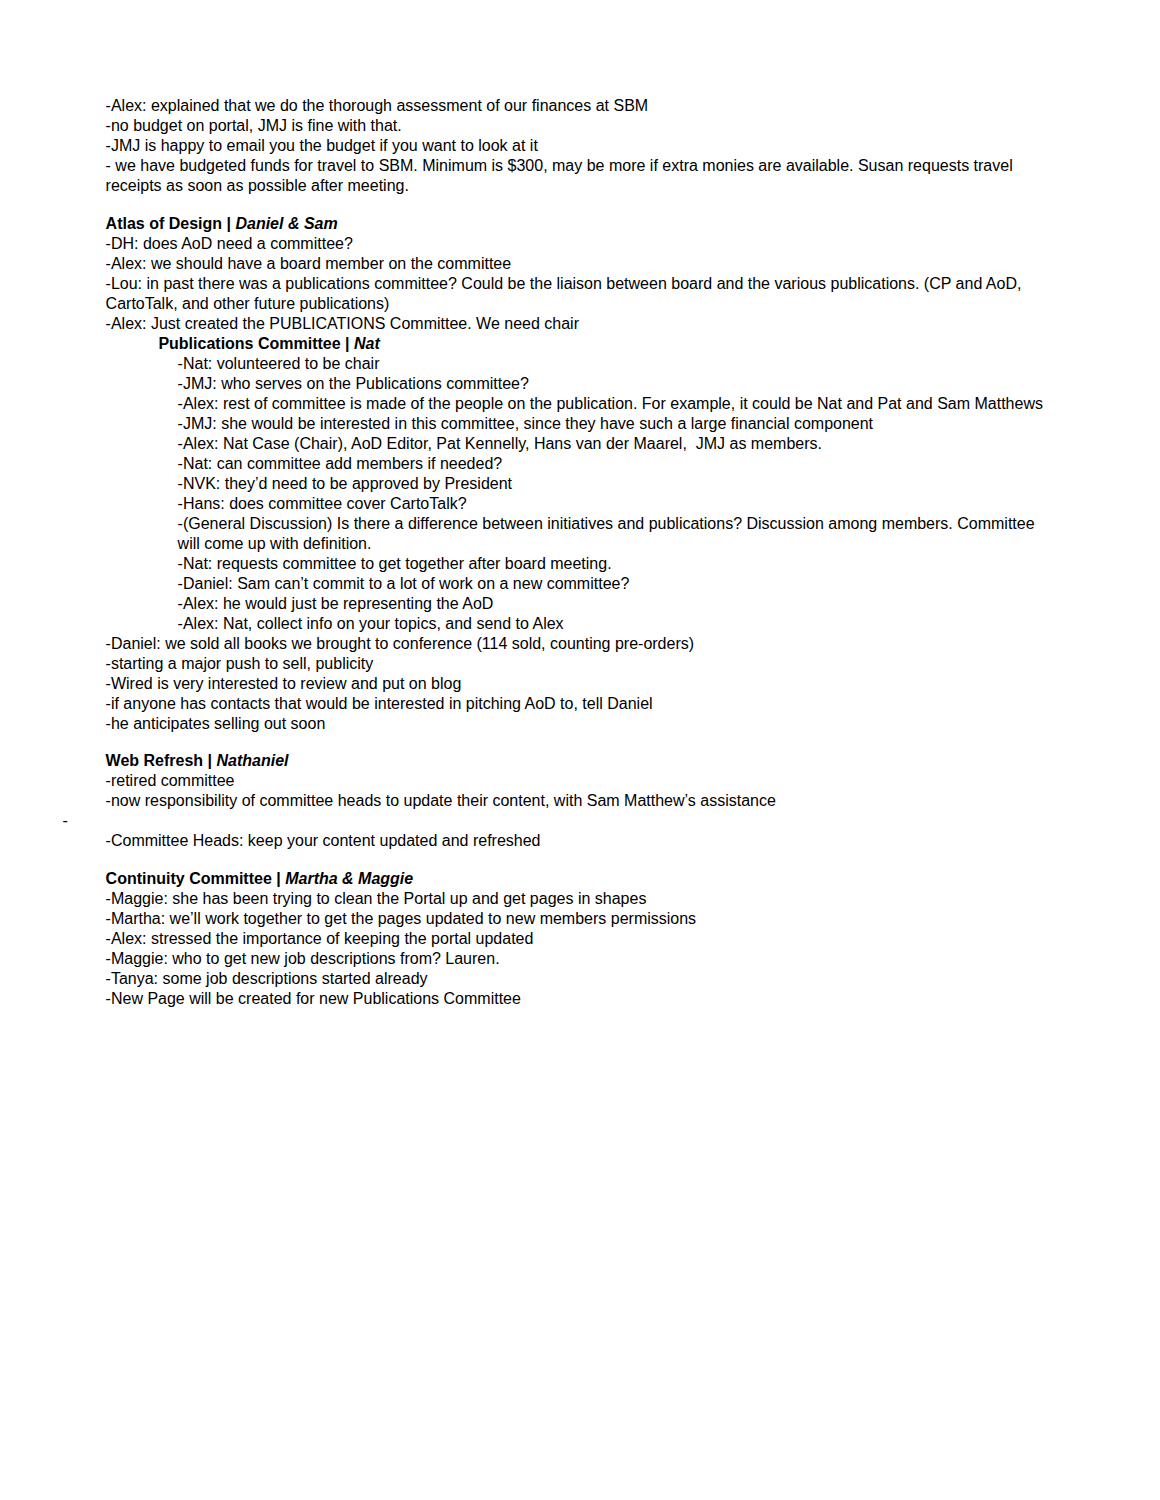-Alex: explained that we do the thorough assessment of our finances at SBM
-no budget on portal, JMJ is fine with that.
-JMJ is happy to email you the budget if you want to look at it
- we have budgeted funds for travel to SBM. Minimum is $300, may be more if extra monies are available. Susan requests travel receipts as soon as possible after meeting.
Atlas of Design | Daniel & Sam
-DH: does AoD need a committee?
-Alex: we should have a board member on the committee
-Lou: in past there was a publications committee? Could be the liaison between board and the various publications. (CP and AoD, CartoTalk, and other future publications)
-Alex: Just created the PUBLICATIONS Committee. We need chair
Publications Committee | Nat
-Nat: volunteered to be chair
-JMJ: who serves on the Publications committee?
-Alex: rest of committee is made of the people on the publication. For example, it could be Nat and Pat and Sam Matthews
-JMJ: she would be interested in this committee, since they have such a large financial component
-Alex: Nat Case (Chair), AoD Editor, Pat Kennelly, Hans van der Maarel, JMJ as members.
-Nat: can committee add members if needed?
-NVK: they’d need to be approved by President
-Hans: does committee cover CartoTalk?
-(General Discussion) Is there a difference between initiatives and publications? Discussion among members. Committee will come up with definition.
-Nat: requests committee to get together after board meeting.
-Daniel: Sam can’t commit to a lot of work on a new committee?
-Alex: he would just be representing the AoD
-Alex: Nat, collect info on your topics, and send to Alex
-Daniel: we sold all books we brought to conference (114 sold, counting pre-orders)
-starting a major push to sell, publicity
-Wired is very interested to review and put on blog
-if anyone has contacts that would be interested in pitching AoD to, tell Daniel
-he anticipates selling out soon
Web Refresh | Nathaniel
-retired committee
-now responsibility of committee heads to update their content, with Sam Matthew’s assistance
-
-Committee Heads: keep your content updated and refreshed
Continuity Committee | Martha & Maggie
-Maggie: she has been trying to clean the Portal up and get pages in shapes
-Martha: we’ll work together to get the pages updated to new members permissions
-Alex: stressed the importance of keeping the portal updated
-Maggie: who to get new job descriptions from? Lauren.
-Tanya: some job descriptions started already
-New Page will be created for new Publications Committee